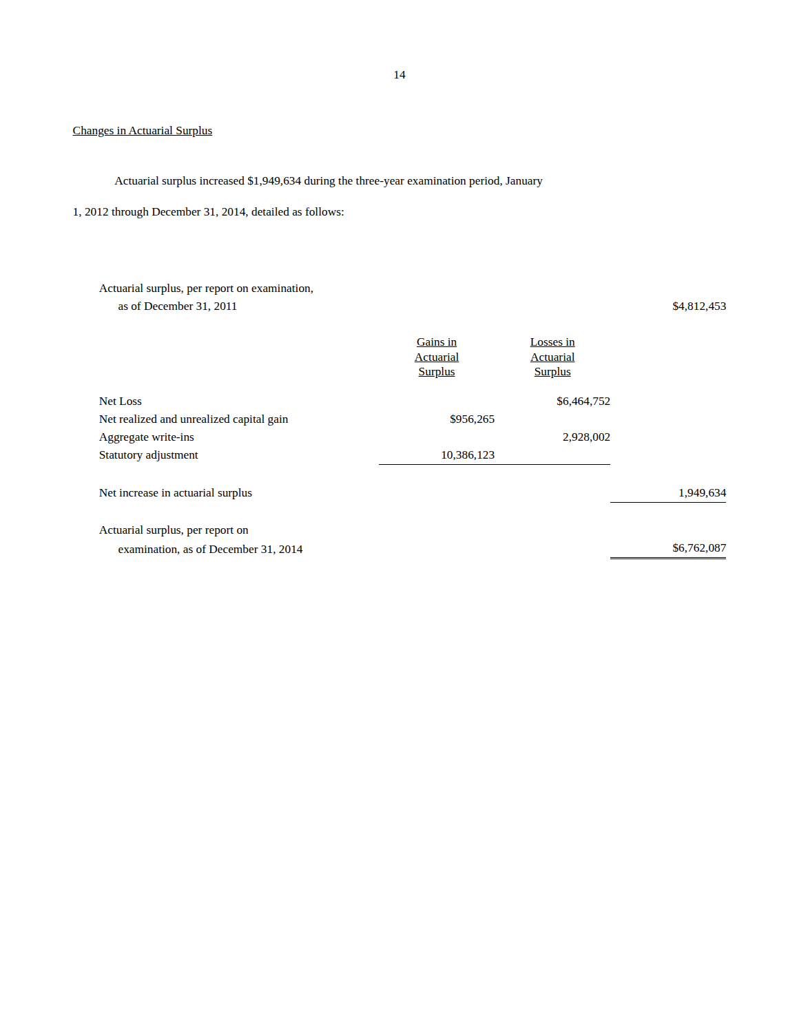14
Changes in Actuarial Surplus
Actuarial surplus increased $1,949,634 during the three-year examination period, January
1, 2012 through December 31, 2014, detailed as follows:
| Actuarial surplus, per report on examination, | | | |
| as of December 31, 2011 | | | $4,812,453 |
| | Gains in Actuarial Surplus | Losses in Actuarial Surplus | |
| Net Loss | | $6,464,752 | |
| Net realized and unrealized capital gain | $956,265 | | |
| Aggregate write-ins | | 2,928,002 | |
| Statutory adjustment | 10,386,123 | | |
| Net increase in actuarial surplus | | | 1,949,634 |
| Actuarial surplus, per report on | | | |
| examination, as of December 31, 2014 | | | $6,762,087 |